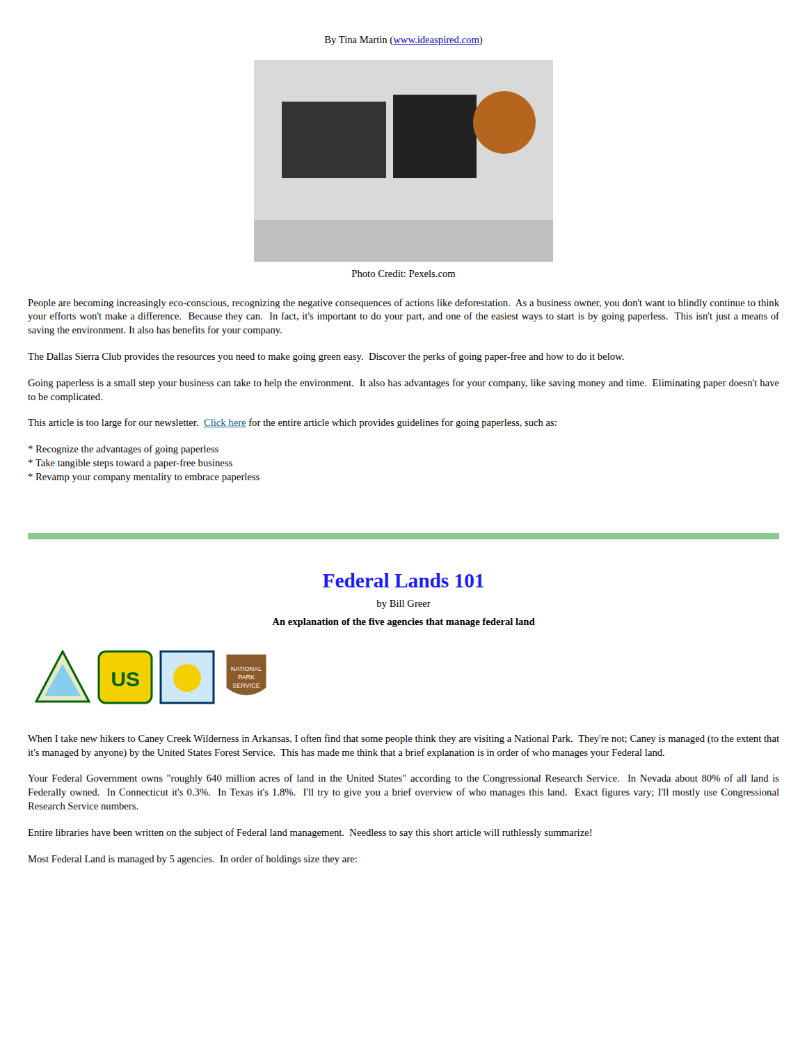By Tina Martin (www.ideaspired.com)
Photo Credit: Pexels.com
People are becoming increasingly eco-conscious, recognizing the negative consequences of actions like deforestation. As a business owner, you don't want to blindly continue to think your efforts won't make a difference. Because they can. In fact, it's important to do your part, and one of the easiest ways to start is by going paperless. This isn't just a means of saving the environment. It also has benefits for your company.
The Dallas Sierra Club provides the resources you need to make going green easy. Discover the perks of going paper-free and how to do it below.
Going paperless is a small step your business can take to help the environment. It also has advantages for your company, like saving money and time. Eliminating paper doesn't have to be complicated.
This article is too large for our newsletter. Click here for the entire article which provides guidelines for going paperless, such as:
* Recognize the advantages of going paperless
* Take tangible steps toward a paper-free business
* Revamp your company mentality to embrace paperless
Federal Lands 101
by Bill Greer
An explanation of the five agencies that manage federal land
When I take new hikers to Caney Creek Wilderness in Arkansas, I often find that some people think they are visiting a National Park. They're not; Caney is managed (to the extent that it's managed by anyone) by the United States Forest Service. This has made me think that a brief explanation is in order of who manages your Federal land.
Your Federal Government owns "roughly 640 million acres of land in the United States" according to the Congressional Research Service. In Nevada about 80% of all land is Federally owned. In Connecticut it's 0.3%. In Texas it's 1.8%. I'll try to give you a brief overview of who manages this land. Exact figures vary; I'll mostly use Congressional Research Service numbers.
Entire libraries have been written on the subject of Federal land management. Needless to say this short article will ruthlessly summarize!
Most Federal Land is managed by 5 agencies. In order of holdings size they are: